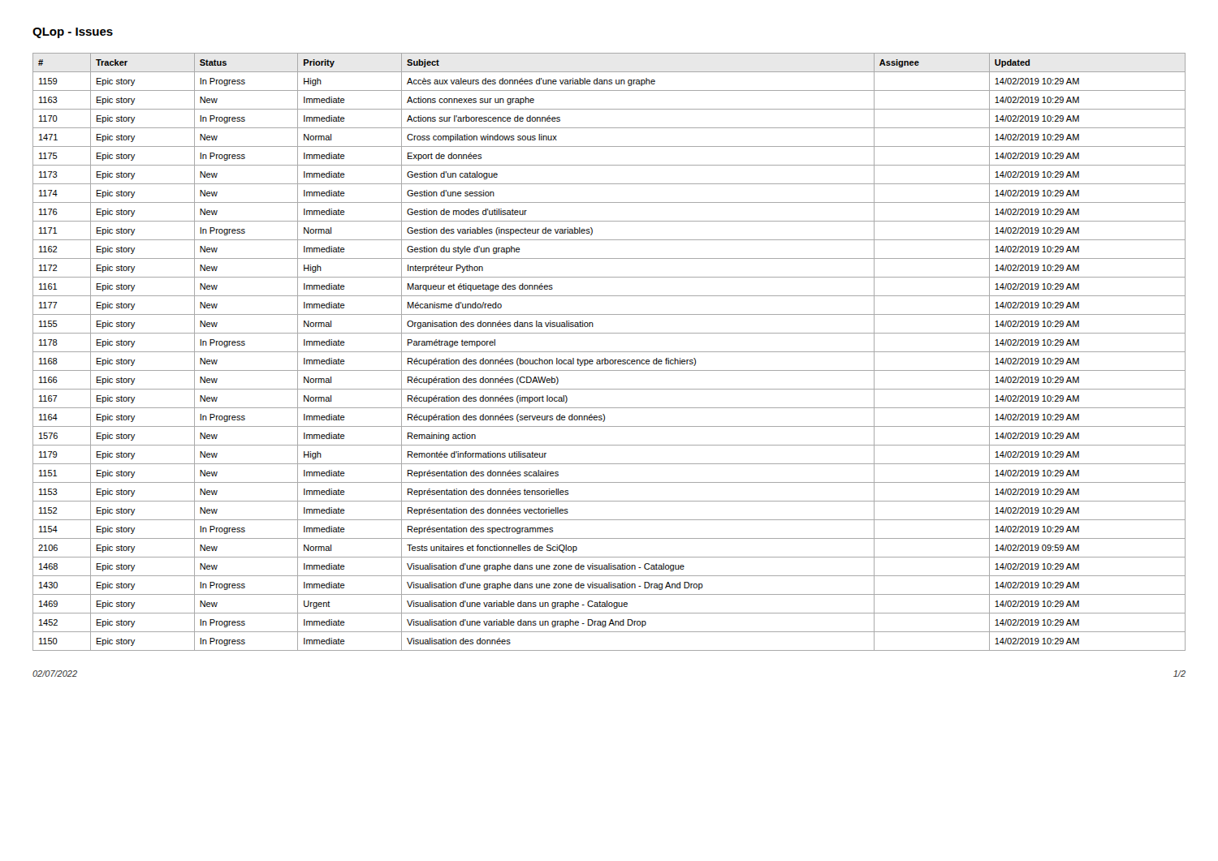QLop - Issues
| # | Tracker | Status | Priority | Subject | Assignee | Updated |
| --- | --- | --- | --- | --- | --- | --- |
| 1159 | Epic story | In Progress | High | Accès aux valeurs des données d'une variable dans un graphe | | 14/02/2019 10:29 AM |
| 1163 | Epic story | New | Immediate | Actions connexes sur un graphe | | 14/02/2019 10:29 AM |
| 1170 | Epic story | In Progress | Immediate | Actions sur l'arborescence de données | | 14/02/2019 10:29 AM |
| 1471 | Epic story | New | Normal | Cross compilation windows sous linux | | 14/02/2019 10:29 AM |
| 1175 | Epic story | In Progress | Immediate | Export de données | | 14/02/2019 10:29 AM |
| 1173 | Epic story | New | Immediate | Gestion d'un catalogue | | 14/02/2019 10:29 AM |
| 1174 | Epic story | New | Immediate | Gestion d'une session | | 14/02/2019 10:29 AM |
| 1176 | Epic story | New | Immediate | Gestion de modes d'utilisateur | | 14/02/2019 10:29 AM |
| 1171 | Epic story | In Progress | Normal | Gestion des variables (inspecteur de variables) | | 14/02/2019 10:29 AM |
| 1162 | Epic story | New | Immediate | Gestion du style d'un graphe | | 14/02/2019 10:29 AM |
| 1172 | Epic story | New | High | Interpréteur Python | | 14/02/2019 10:29 AM |
| 1161 | Epic story | New | Immediate | Marqueur et étiquetage des données | | 14/02/2019 10:29 AM |
| 1177 | Epic story | New | Immediate | Mécanisme d'undo/redo | | 14/02/2019 10:29 AM |
| 1155 | Epic story | New | Normal | Organisation des données dans la visualisation | | 14/02/2019 10:29 AM |
| 1178 | Epic story | In Progress | Immediate | Paramétrage temporel | | 14/02/2019 10:29 AM |
| 1168 | Epic story | New | Immediate | Récupération des données (bouchon local type arborescence de fichiers) | | 14/02/2019 10:29 AM |
| 1166 | Epic story | New | Normal | Récupération des données (CDAWeb) | | 14/02/2019 10:29 AM |
| 1167 | Epic story | New | Normal | Récupération des données (import local) | | 14/02/2019 10:29 AM |
| 1164 | Epic story | In Progress | Immediate | Récupération des données (serveurs de données) | | 14/02/2019 10:29 AM |
| 1576 | Epic story | New | Immediate | Remaining action | | 14/02/2019 10:29 AM |
| 1179 | Epic story | New | High | Remontée d'informations utilisateur | | 14/02/2019 10:29 AM |
| 1151 | Epic story | New | Immediate | Représentation des données scalaires | | 14/02/2019 10:29 AM |
| 1153 | Epic story | New | Immediate | Représentation des données tensorielles | | 14/02/2019 10:29 AM |
| 1152 | Epic story | New | Immediate | Représentation des données vectorielles | | 14/02/2019 10:29 AM |
| 1154 | Epic story | In Progress | Immediate | Représentation des spectrogrammes | | 14/02/2019 10:29 AM |
| 2106 | Epic story | New | Normal | Tests unitaires et fonctionnelles de SciQlop | | 14/02/2019 09:59 AM |
| 1468 | Epic story | New | Immediate | Visualisation d'une graphe dans une zone de visualisation - Catalogue | | 14/02/2019 10:29 AM |
| 1430 | Epic story | In Progress | Immediate | Visualisation d'une graphe dans une zone de visualisation - Drag And Drop | | 14/02/2019 10:29 AM |
| 1469 | Epic story | New | Urgent | Visualisation d'une variable dans un graphe - Catalogue | | 14/02/2019 10:29 AM |
| 1452 | Epic story | In Progress | Immediate | Visualisation d'une variable dans un graphe - Drag And Drop | | 14/02/2019 10:29 AM |
| 1150 | Epic story | In Progress | Immediate | Visualisation des données | | 14/02/2019 10:29 AM |
02/07/2022 1/2